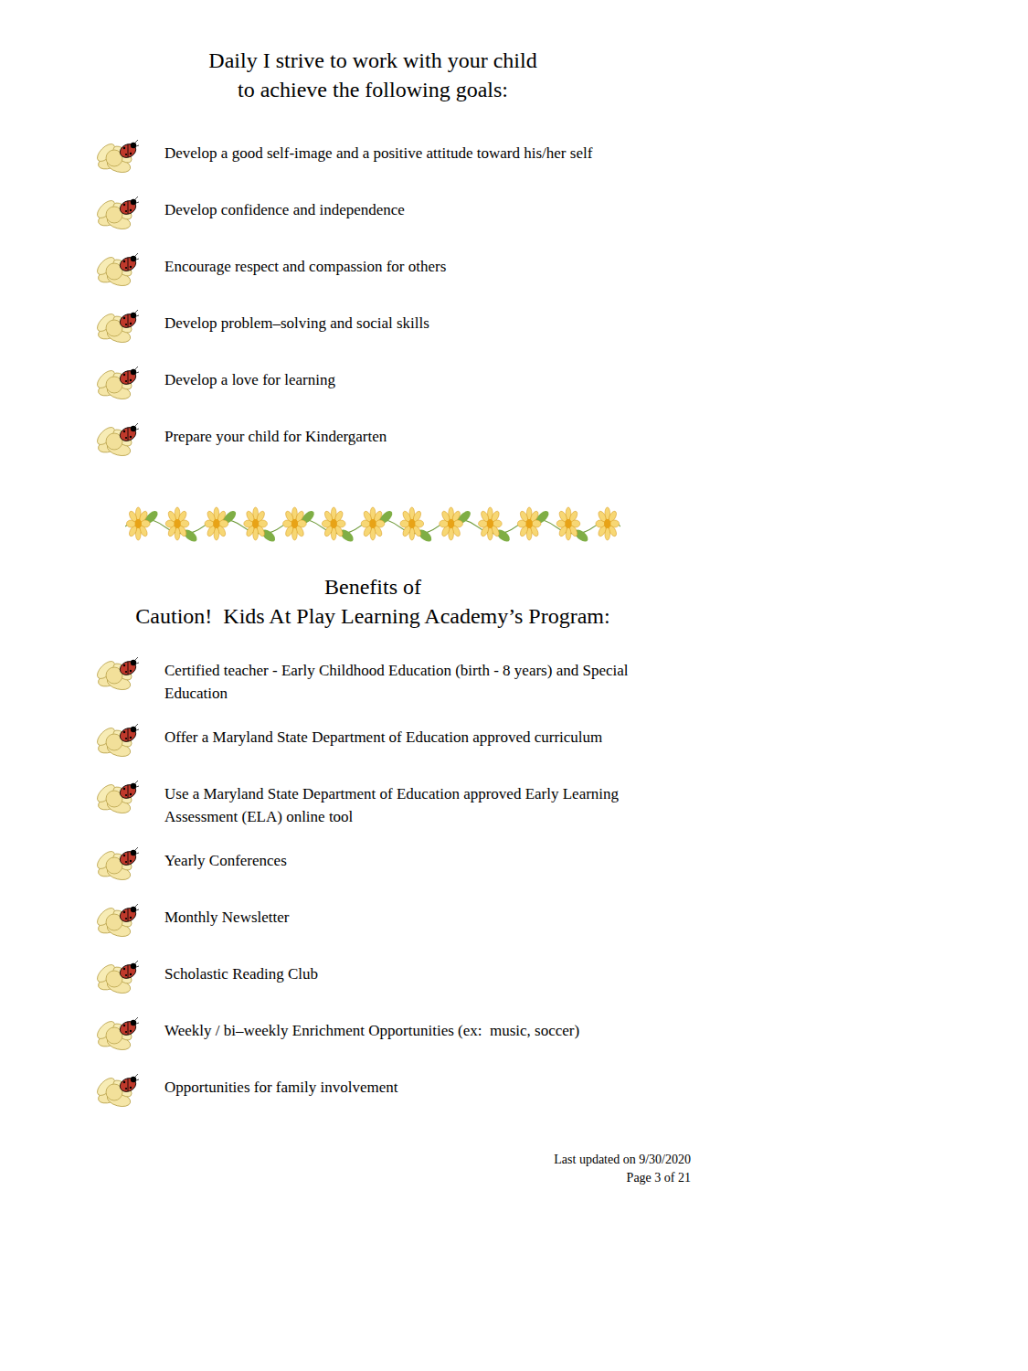Daily I strive to work with your child
to achieve the following goals:
Develop a good self-image and a positive attitude toward his/her self
Develop confidence and independence
Encourage respect and compassion for others
Develop problem–solving and social skills
Develop a love for learning
Prepare your child for Kindergarten
Benefits of
Caution! Kids At Play Learning Academy’s Program:
Certified teacher - Early Childhood Education (birth - 8 years) and Special Education
Offer a Maryland State Department of Education approved curriculum
Use a Maryland State Department of Education approved Early Learning Assessment (ELA) online tool
Yearly Conferences
Monthly Newsletter
Scholastic Reading Club
Weekly / bi–weekly Enrichment Opportunities (ex: music, soccer)
Opportunities for family involvement
Last updated on 9/30/2020
Page 3 of 21